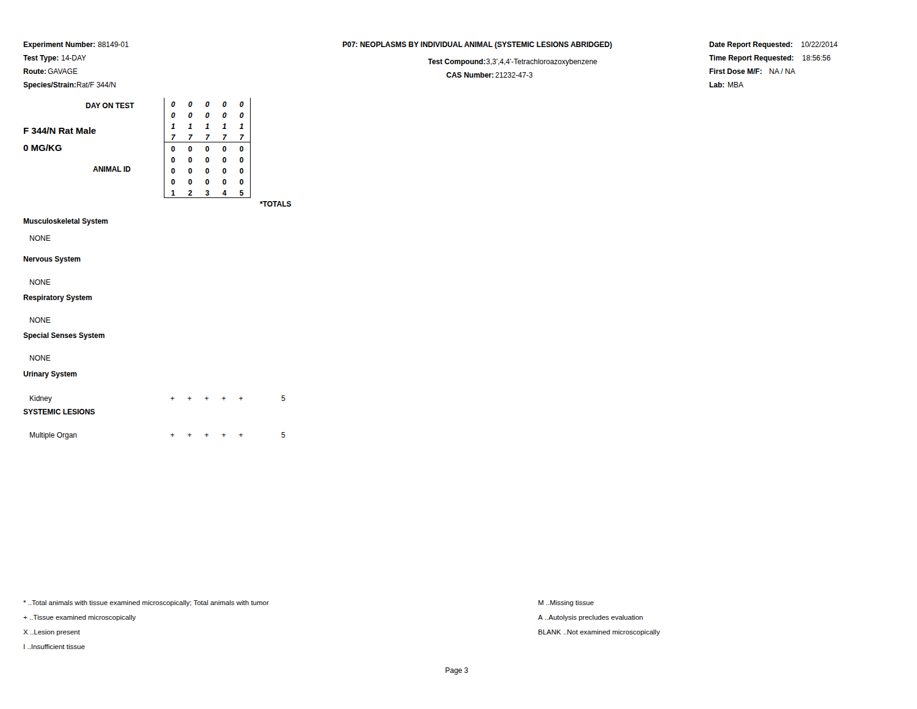Experiment Number:
88149-01
Test Type:
14-DAY
Route:
GAVAGE
Species/Strain:
Rat/F 344/N
P07: NEOPLASMS BY INDIVIDUAL ANIMAL (SYSTEMIC LESIONS ABRIDGED)
Test Compound:
3,3',4,4'-Tetrachloroazoxybenzene
CAS Number:
21232-47-3
Date Report Requested:
10/22/2014
Time Report Requested:
18:56:56
First Dose M/F:
NA / NA
Lab:
MBA
DAY ON TEST
F 344/N Rat Male
0 MG/KG
ANIMAL ID
| 0 | 0 | 0 | 0 | 0 |
| 0 | 0 | 0 | 0 | 0 |
| 1 | 1 | 1 | 1 | 1 |
| 7 | 7 | 7 | 7 | 7 |
| 0 | 0 | 0 | 0 | 0 |
| 0 | 0 | 0 | 0 | 0 |
| 0 | 0 | 0 | 0 | 0 |
| 0 | 0 | 0 | 0 | 0 |
| 1 | 2 | 3 | 4 | 5 |
*TOTALS
Musculoskeletal System
NONE
Nervous System
NONE
Respiratory System
NONE
Special Senses System
NONE
Urinary System
Kidney
+
+
+
+
+
5
SYSTEMIC LESIONS
Multiple Organ
+
+
+
+
+
5
* ..Total animals with tissue examined microscopically; Total animals with tumor
+ ..Tissue examined microscopically
X ..Lesion present
I ..Insufficient tissue
M ..Missing tissue
A ..Autolysis precludes evaluation
BLANK ..Not examined microscopically
Page 3